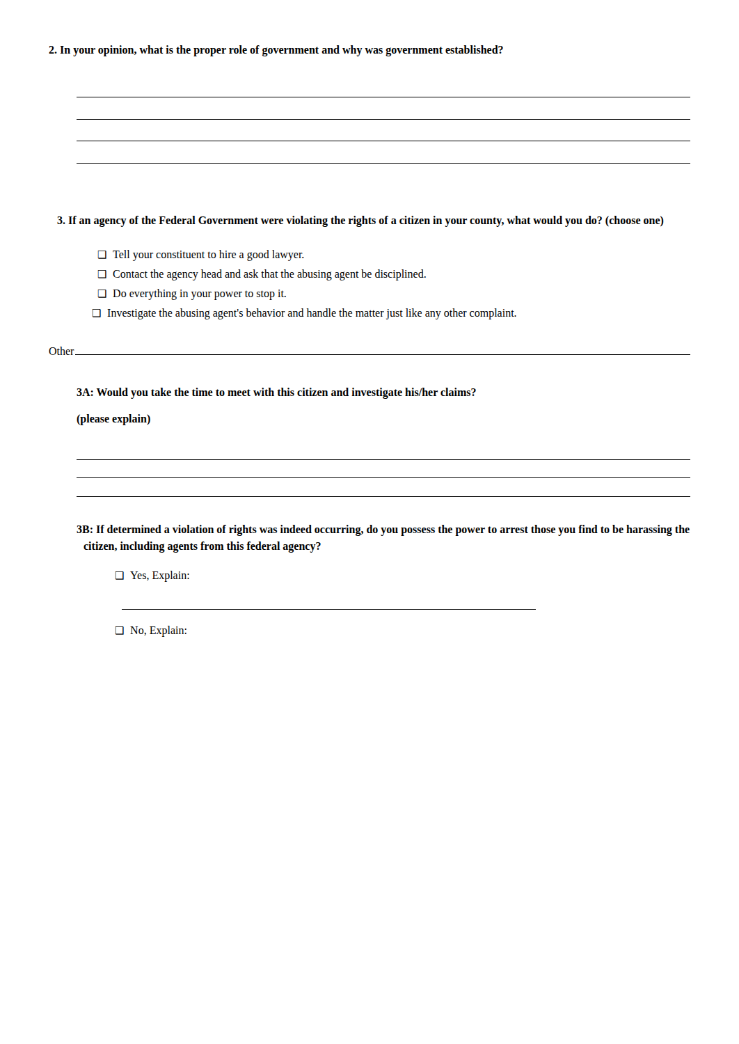2. In your opinion, what is the proper role of government and why was government established?
3. If an agency of the Federal Government were violating the rights of a citizen in your county, what would you do? (choose one)
Tell your constituent to hire a good lawyer.
Contact the agency head and ask that the abusing agent be disciplined.
Do everything in your power to stop it.
Investigate the abusing agent's behavior and handle the matter just like any other complaint.
Other
3A: Would you take the time to meet with this citizen and investigate his/her claims?
(please explain)
3B: If determined a violation of rights was indeed occurring, do you possess the power to arrest those you find to be harassing the citizen, including agents from this federal agency?
Yes, Explain:
No, Explain: